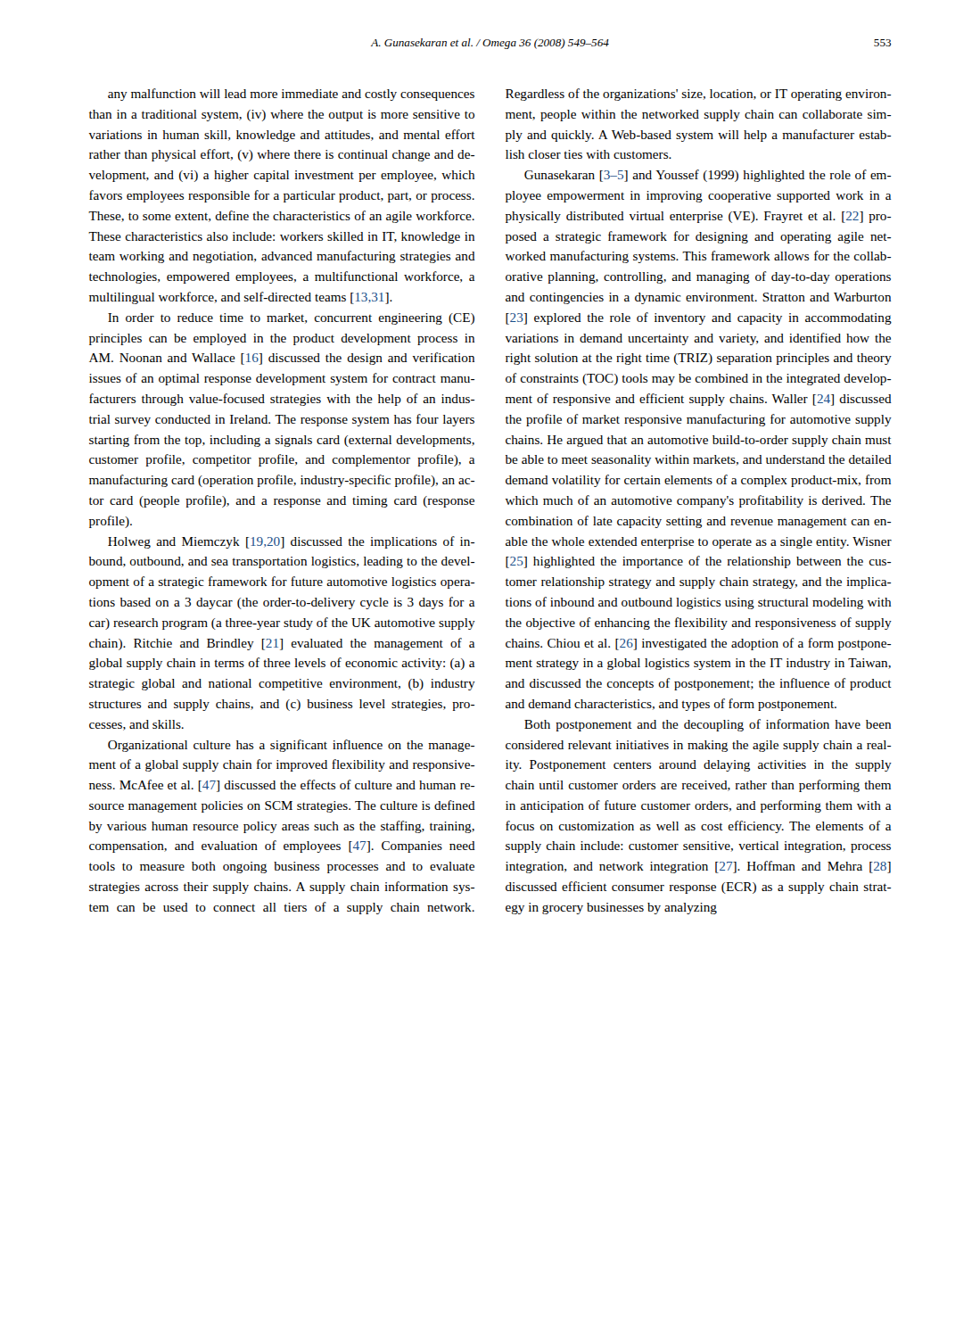A. Gunasekaran et al. / Omega 36 (2008) 549–564 553
any malfunction will lead more immediate and costly consequences than in a traditional system, (iv) where the output is more sensitive to variations in human skill, knowledge and attitudes, and mental effort rather than physical effort, (v) where there is continual change and development, and (vi) a higher capital investment per employee, which favors employees responsible for a particular product, part, or process. These, to some extent, define the characteristics of an agile workforce. These characteristics also include: workers skilled in IT, knowledge in team working and negotiation, advanced manufacturing strategies and technologies, empowered employees, a multifunctional workforce, a multilingual workforce, and self-directed teams [13,31].
In order to reduce time to market, concurrent engineering (CE) principles can be employed in the product development process in AM. Noonan and Wallace [16] discussed the design and verification issues of an optimal response development system for contract manufacturers through value-focused strategies with the help of an industrial survey conducted in Ireland. The response system has four layers starting from the top, including a signals card (external developments, customer profile, competitor profile, and complementor profile), a manufacturing card (operation profile, industry-specific profile), an actor card (people profile), and a response and timing card (response profile).
Holweg and Miemczyk [19,20] discussed the implications of inbound, outbound, and sea transportation logistics, leading to the development of a strategic framework for future automotive logistics operations based on a 3 daycar (the order-to-delivery cycle is 3 days for a car) research program (a three-year study of the UK automotive supply chain). Ritchie and Brindley [21] evaluated the management of a global supply chain in terms of three levels of economic activity: (a) a strategic global and national competitive environment, (b) industry structures and supply chains, and (c) business level strategies, processes, and skills.
Organizational culture has a significant influence on the management of a global supply chain for improved flexibility and responsiveness. McAfee et al. [47] discussed the effects of culture and human resource management policies on SCM strategies. The culture is defined by various human resource policy areas such as the staffing, training, compensation, and evaluation of employees [47]. Companies need tools to measure both ongoing business processes and to evaluate strategies across their supply chains. A supply chain information system can be used to connect all tiers of a supply chain network. Regardless of the organizations' size, location, or IT operating environment, people within the networked supply chain can collaborate simply and quickly. A Web-based system will help a manufacturer establish closer ties with customers.
Gunasekaran [3–5] and Youssef (1999) highlighted the role of employee empowerment in improving cooperative supported work in a physically distributed virtual enterprise (VE). Frayret et al. [22] proposed a strategic framework for designing and operating agile networked manufacturing systems. This framework allows for the collaborative planning, controlling, and managing of day-to-day operations and contingencies in a dynamic environment. Stratton and Warburton [23] explored the role of inventory and capacity in accommodating variations in demand uncertainty and variety, and identified how the right solution at the right time (TRIZ) separation principles and theory of constraints (TOC) tools may be combined in the integrated development of responsive and efficient supply chains. Waller [24] discussed the profile of market responsive manufacturing for automotive supply chains. He argued that an automotive build-to-order supply chain must be able to meet seasonality within markets, and understand the detailed demand volatility for certain elements of a complex product-mix, from which much of an automotive company's profitability is derived. The combination of late capacity setting and revenue management can enable the whole extended enterprise to operate as a single entity. Wisner [25] highlighted the importance of the relationship between the customer relationship strategy and supply chain strategy, and the implications of inbound and outbound logistics using structural modeling with the objective of enhancing the flexibility and responsiveness of supply chains. Chiou et al. [26] investigated the adoption of a form postponement strategy in a global logistics system in the IT industry in Taiwan, and discussed the concepts of postponement; the influence of product and demand characteristics, and types of form postponement.
Both postponement and the decoupling of information have been considered relevant initiatives in making the agile supply chain a reality. Postponement centers around delaying activities in the supply chain until customer orders are received, rather than performing them in anticipation of future customer orders, and performing them with a focus on customization as well as cost efficiency. The elements of a supply chain include: customer sensitive, vertical integration, process integration, and network integration [27]. Hoffman and Mehra [28] discussed efficient consumer response (ECR) as a supply chain strategy in grocery businesses by analyzing